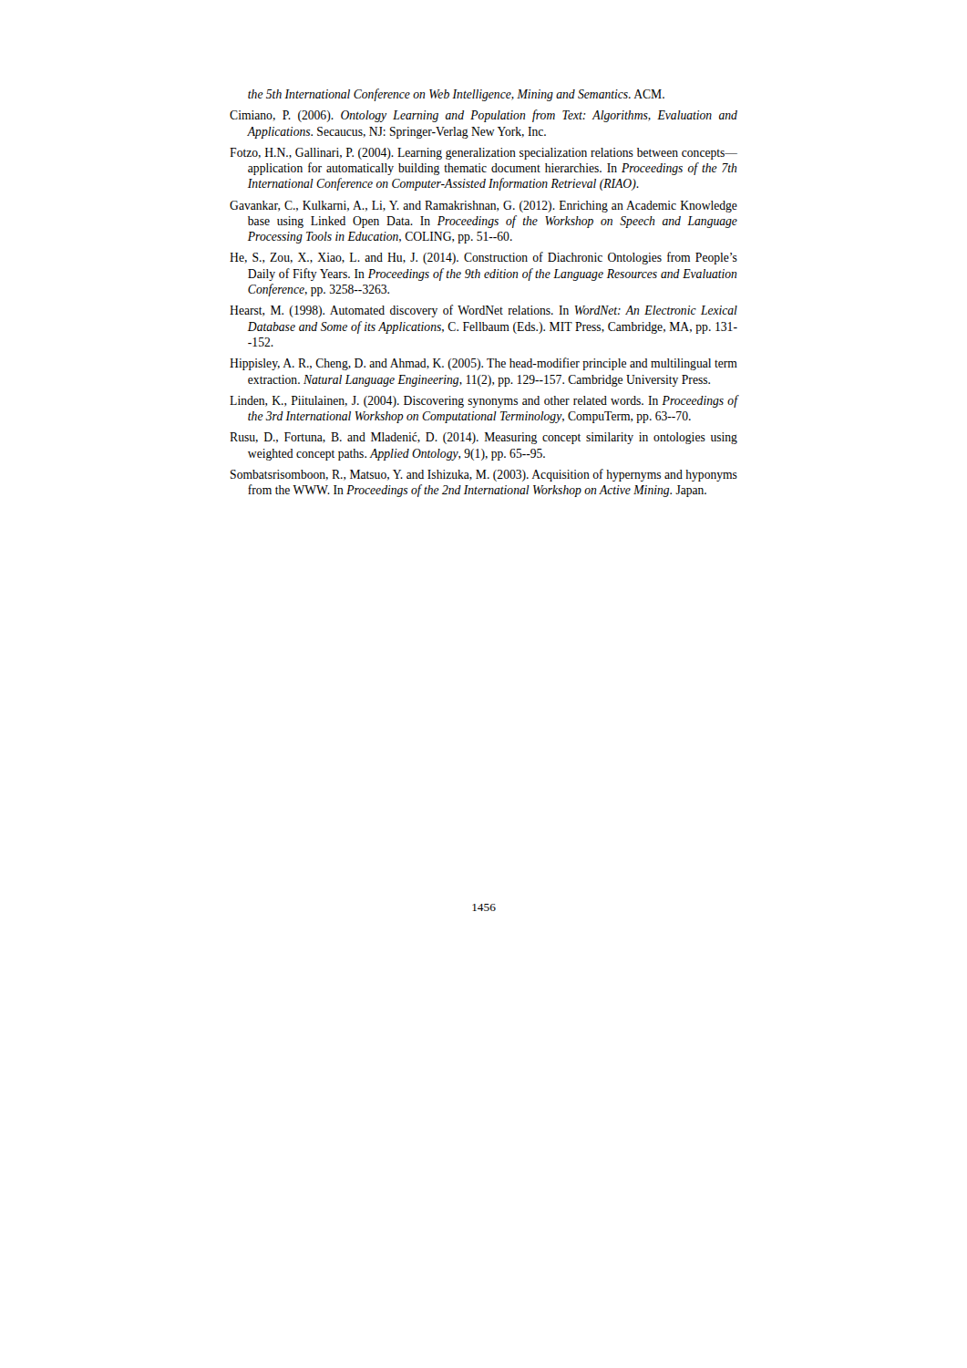the 5th International Conference on Web Intelligence, Mining and Semantics. ACM.
Cimiano, P. (2006). Ontology Learning and Population from Text: Algorithms, Evaluation and Applications. Secaucus, NJ: Springer-Verlag New York, Inc.
Fotzo, H.N., Gallinari, P. (2004). Learning generalization specialization relations between concepts—application for automatically building thematic document hierarchies. In Proceedings of the 7th International Conference on Computer-Assisted Information Retrieval (RIAO).
Gavankar, C., Kulkarni, A., Li, Y. and Ramakrishnan, G. (2012). Enriching an Academic Knowledge base using Linked Open Data. In Proceedings of the Workshop on Speech and Language Processing Tools in Education, COLING, pp. 51--60.
He, S., Zou, X., Xiao, L. and Hu, J. (2014). Construction of Diachronic Ontologies from People’s Daily of Fifty Years. In Proceedings of the 9th edition of the Language Resources and Evaluation Conference, pp. 3258--3263.
Hearst, M. (1998). Automated discovery of WordNet relations. In WordNet: An Electronic Lexical Database and Some of its Applications, C. Fellbaum (Eds.). MIT Press, Cambridge, MA, pp. 131--152.
Hippisley, A. R., Cheng, D. and Ahmad, K. (2005). The head-modifier principle and multilingual term extraction. Natural Language Engineering, 11(2), pp. 129--157. Cambridge University Press.
Linden, K., Piitulainen, J. (2004). Discovering synonyms and other related words. In Proceedings of the 3rd International Workshop on Computational Terminology, CompuTerm, pp. 63--70.
Rusu, D., Fortuna, B. and Mladenić, D. (2014). Measuring concept similarity in ontologies using weighted concept paths. Applied Ontology, 9(1), pp. 65--95.
Sombatsrisomboon, R., Matsuo, Y. and Ishizuka, M. (2003). Acquisition of hypernyms and hyponyms from the WWW. In Proceedings of the 2nd International Workshop on Active Mining. Japan.
1456